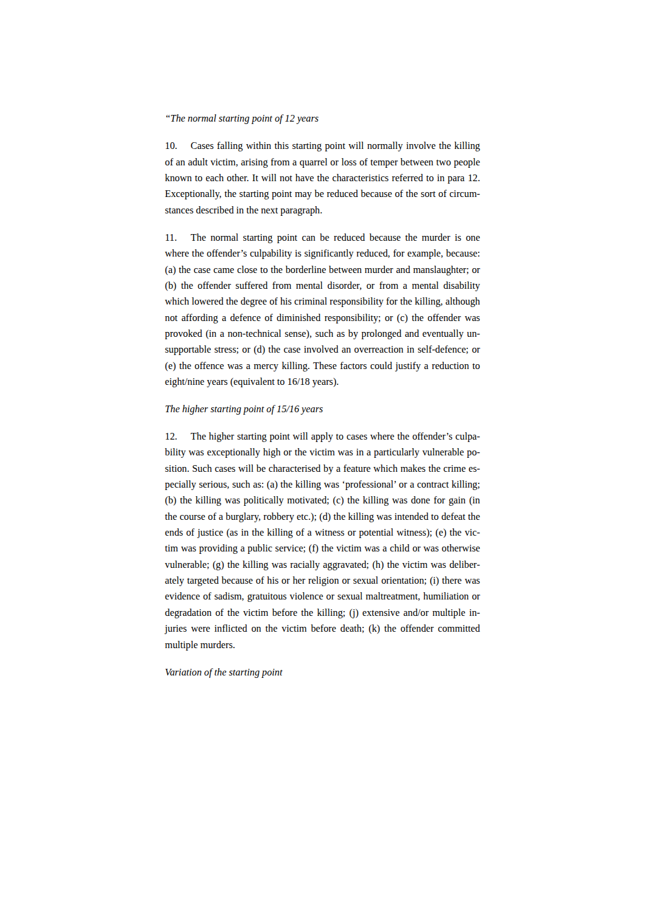“The normal starting point of 12 years
10. Cases falling within this starting point will normally involve the killing of an adult victim, arising from a quarrel or loss of temper between two people known to each other. It will not have the characteristics referred to in para 12. Exceptionally, the starting point may be reduced because of the sort of circumstances described in the next paragraph.
11. The normal starting point can be reduced because the murder is one where the offender’s culpability is significantly reduced, for example, because: (a) the case came close to the borderline between murder and manslaughter; or (b) the offender suffered from mental disorder, or from a mental disability which lowered the degree of his criminal responsibility for the killing, although not affording a defence of diminished responsibility; or (c) the offender was provoked (in a non-technical sense), such as by prolonged and eventually unsupportable stress; or (d) the case involved an overreaction in self-defence; or (e) the offence was a mercy killing. These factors could justify a reduction to eight/nine years (equivalent to 16/18 years).
The higher starting point of 15/16 years
12. The higher starting point will apply to cases where the offender’s culpability was exceptionally high or the victim was in a particularly vulnerable position. Such cases will be characterised by a feature which makes the crime especially serious, such as: (a) the killing was ‘professional’ or a contract killing; (b) the killing was politically motivated; (c) the killing was done for gain (in the course of a burglary, robbery etc.); (d) the killing was intended to defeat the ends of justice (as in the killing of a witness or potential witness); (e) the victim was providing a public service; (f) the victim was a child or was otherwise vulnerable; (g) the killing was racially aggravated; (h) the victim was deliberately targeted because of his or her religion or sexual orientation; (i) there was evidence of sadism, gratuitous violence or sexual maltreatment, humiliation or degradation of the victim before the killing; (j) extensive and/or multiple injuries were inflicted on the victim before death; (k) the offender committed multiple murders.
Variation of the starting point